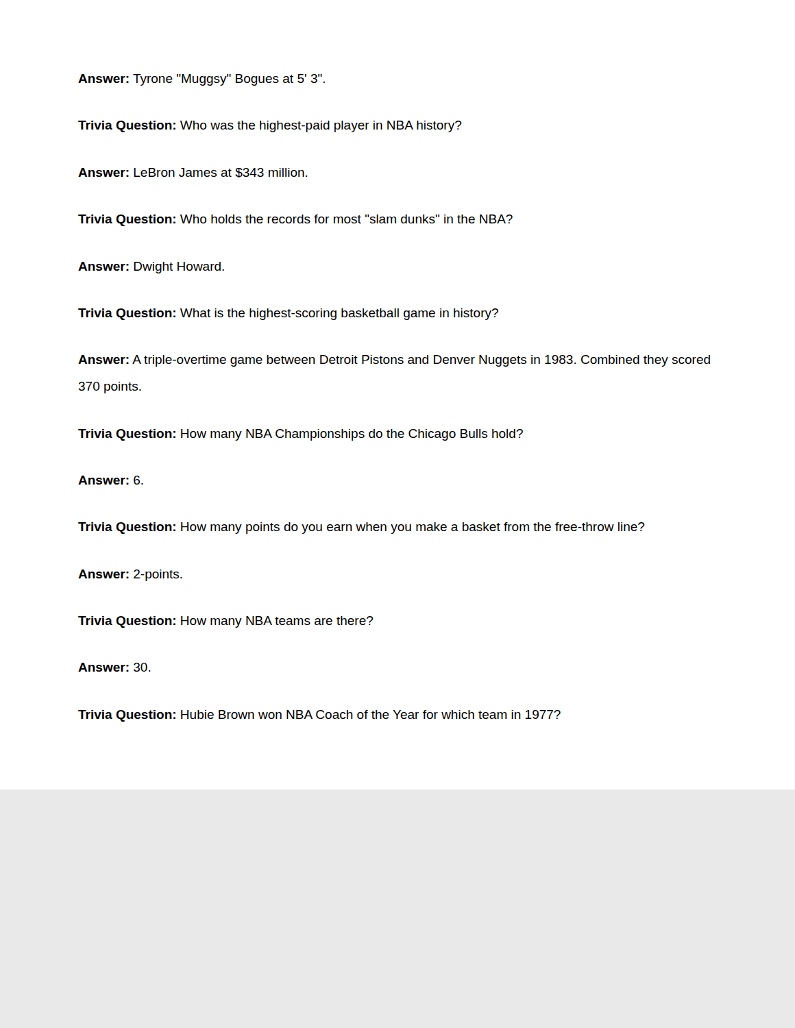Answer: Tyrone "Muggsy" Bogues at 5' 3".
Trivia Question: Who was the highest-paid player in NBA history?
Answer: LeBron James at $343 million.
Trivia Question: Who holds the records for most "slam dunks" in the NBA?
Answer: Dwight Howard.
Trivia Question: What is the highest-scoring basketball game in history?
Answer: A triple-overtime game between Detroit Pistons and Denver Nuggets in 1983. Combined they scored 370 points.
Trivia Question: How many NBA Championships do the Chicago Bulls hold?
Answer: 6.
Trivia Question: How many points do you earn when you make a basket from the free-throw line?
Answer: 2-points.
Trivia Question: How many NBA teams are there?
Answer: 30.
Trivia Question: Hubie Brown won NBA Coach of the Year for which team in 1977?